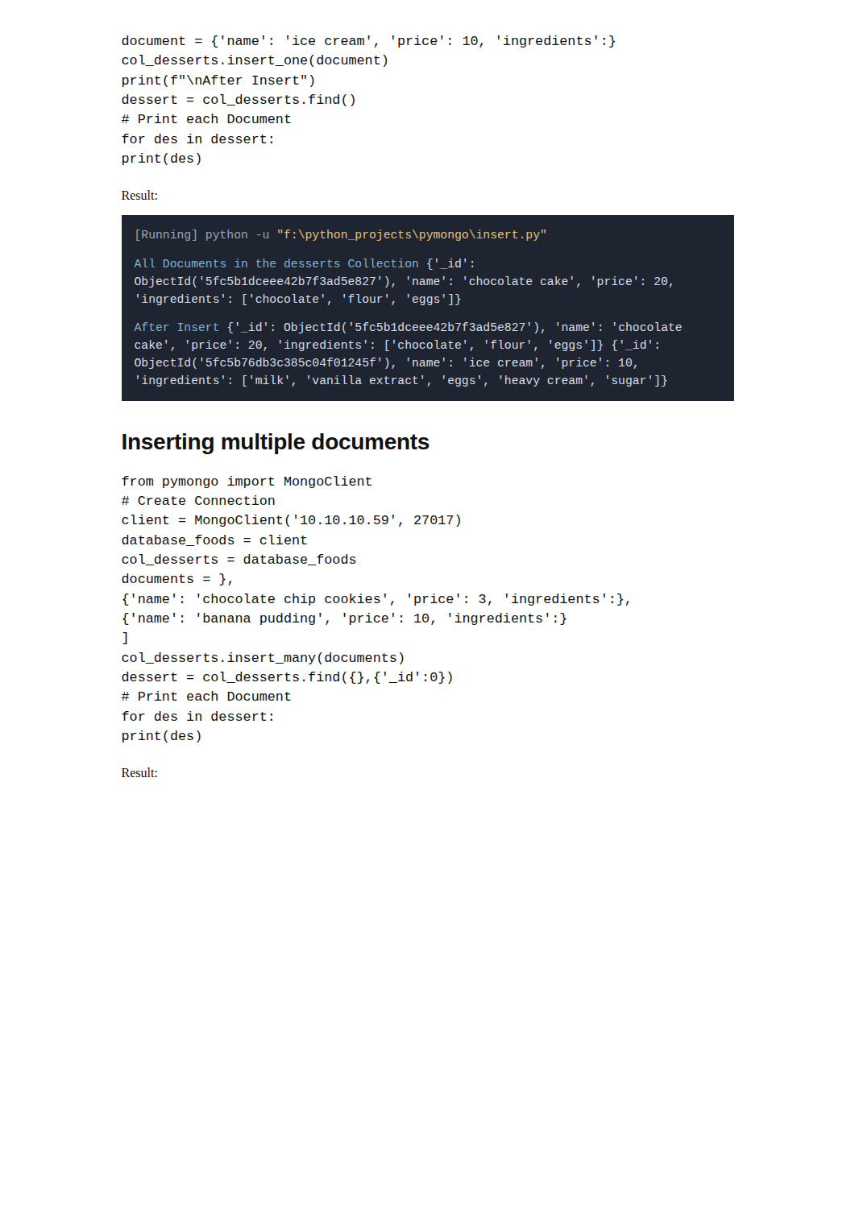document = {'name': 'ice cream', 'price': 10, 'ingredients':}
col_desserts.insert_one(document)
print(f"\nAfter Insert")
dessert = col_desserts.find()
# Print each Document
for des in dessert:
print(des)
Result:
[Running] python -u "f:\python_projects\pymongo\insert.py" All Documents in the desserts Collection {'_id': ObjectId('5fc5b1dceee42b7f3ad5e827'), 'name': 'chocolate cake', 'price': 20, 'ingredients': ['chocolate', 'flour', 'eggs']} After Insert {'_id': ObjectId('5fc5b1dceee42b7f3ad5e827'), 'name': 'chocolate cake', 'price': 20, 'ingredients': ['chocolate', 'flour', 'eggs']} {'_id': ObjectId('5fc5b76db3c385c04f01245f'), 'name': 'ice cream', 'price': 10, 'ingredients': ['milk', 'vanilla extract', 'eggs', 'heavy cream', 'sugar']}
Inserting multiple documents
from pymongo import MongoClient
# Create Connection
client = MongoClient('10.10.10.59', 27017)
database_foods = client
col_desserts = database_foods
documents = },
{'name': 'chocolate chip cookies', 'price': 3, 'ingredients':},
{'name': 'banana pudding', 'price': 10, 'ingredients':}
]
col_desserts.insert_many(documents)
dessert = col_desserts.find({},{'_id':0})
# Print each Document
for des in dessert:
print(des)
Result: